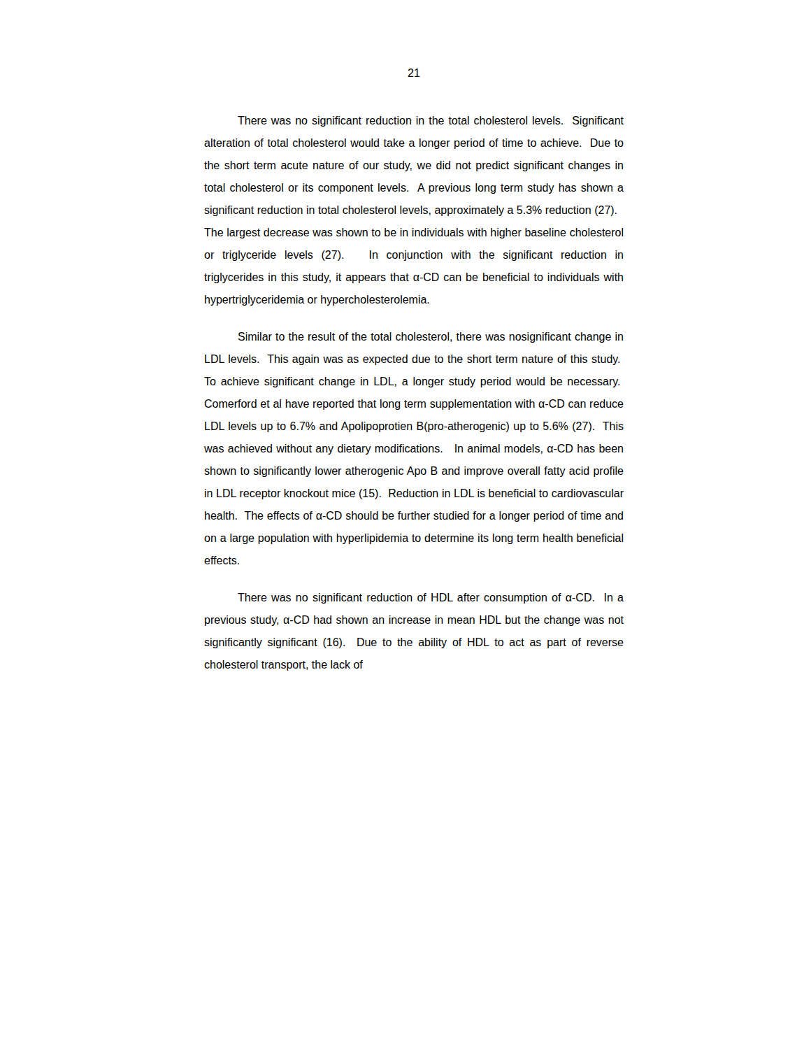21
There was no significant reduction in the total cholesterol levels. Significant alteration of total cholesterol would take a longer period of time to achieve. Due to the short term acute nature of our study, we did not predict significant changes in total cholesterol or its component levels. A previous long term study has shown a significant reduction in total cholesterol levels, approximately a 5.3% reduction (27). The largest decrease was shown to be in individuals with higher baseline cholesterol or triglyceride levels (27). In conjunction with the significant reduction in triglycerides in this study, it appears that α-CD can be beneficial to individuals with hypertriglyceridemia or hypercholesterolemia.
Similar to the result of the total cholesterol, there was nosignificant change in LDL levels. This again was as expected due to the short term nature of this study. To achieve significant change in LDL, a longer study period would be necessary. Comerford et al have reported that long term supplementation with α-CD can reduce LDL levels up to 6.7% and Apolipoprotien B(pro-atherogenic) up to 5.6% (27). This was achieved without any dietary modifications. In animal models, α-CD has been shown to significantly lower atherogenic Apo B and improve overall fatty acid profile in LDL receptor knockout mice (15). Reduction in LDL is beneficial to cardiovascular health. The effects of α-CD should be further studied for a longer period of time and on a large population with hyperlipidemia to determine its long term health beneficial effects.
There was no significant reduction of HDL after consumption of α-CD. In a previous study, α-CD had shown an increase in mean HDL but the change was not significantly significant (16). Due to the ability of HDL to act as part of reverse cholesterol transport, the lack of